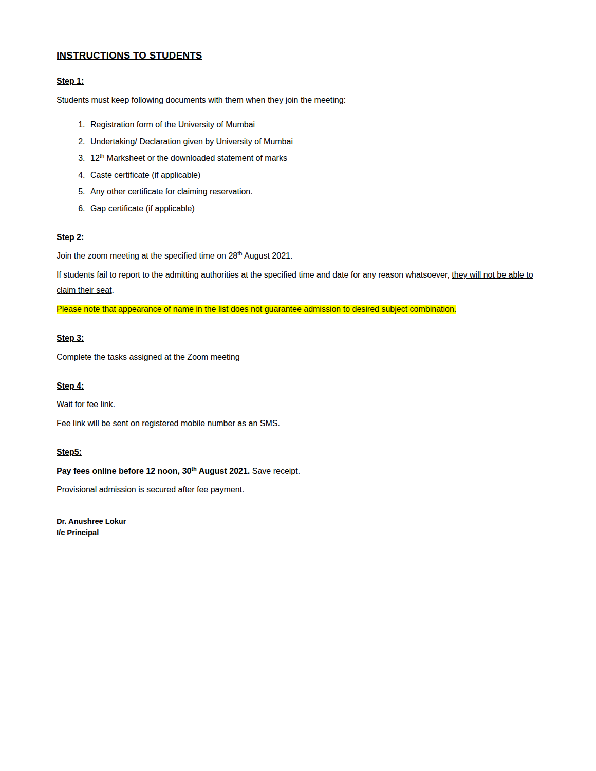INSTRUCTIONS TO STUDENTS
Step 1:
Students must keep following documents with them when they join the meeting:
Registration form of the University of Mumbai
Undertaking/ Declaration given by University of Mumbai
12th Marksheet or the downloaded statement of marks
Caste certificate (if applicable)
Any other certificate for claiming reservation.
Gap certificate (if applicable)
Step 2:
Join the zoom meeting at the specified time on 28th August 2021.
If students fail to report to the admitting authorities at the specified time and date for any reason whatsoever, they will not be able to claim their seat.
Please note that appearance of name in the list does not guarantee admission to desired subject combination.
Step 3:
Complete the tasks assigned at the Zoom meeting
Step 4:
Wait for fee link.
Fee link will be sent on registered mobile number as an SMS.
Step5:
Pay fees online before 12 noon, 30th August 2021. Save receipt.
Provisional admission is secured after fee payment.
Dr. Anushree Lokur
I/c Principal